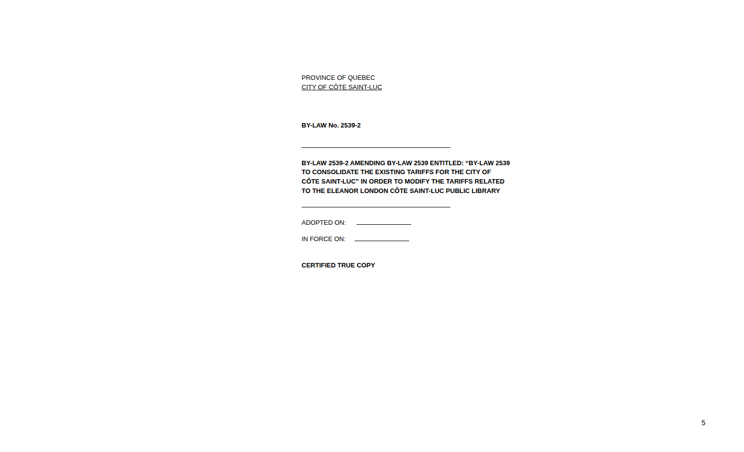PROVINCE OF QUEBEC
CITY OF CÔTE SAINT-LUC
BY-LAW No. 2539-2
BY-LAW 2539-2 AMENDING BY-LAW 2539 ENTITLED: “BY-LAW 2539 TO CONSOLIDATE THE EXISTING TARIFFS FOR THE CITY OF CÔTE SAINT-LUC” IN ORDER TO MODIFY THE TARIFFS RELATED TO THE ELEANOR LONDON CÔTE SAINT-LUC PUBLIC LIBRARY
ADOPTED ON:
IN FORCE ON:
CERTIFIED TRUE COPY
5